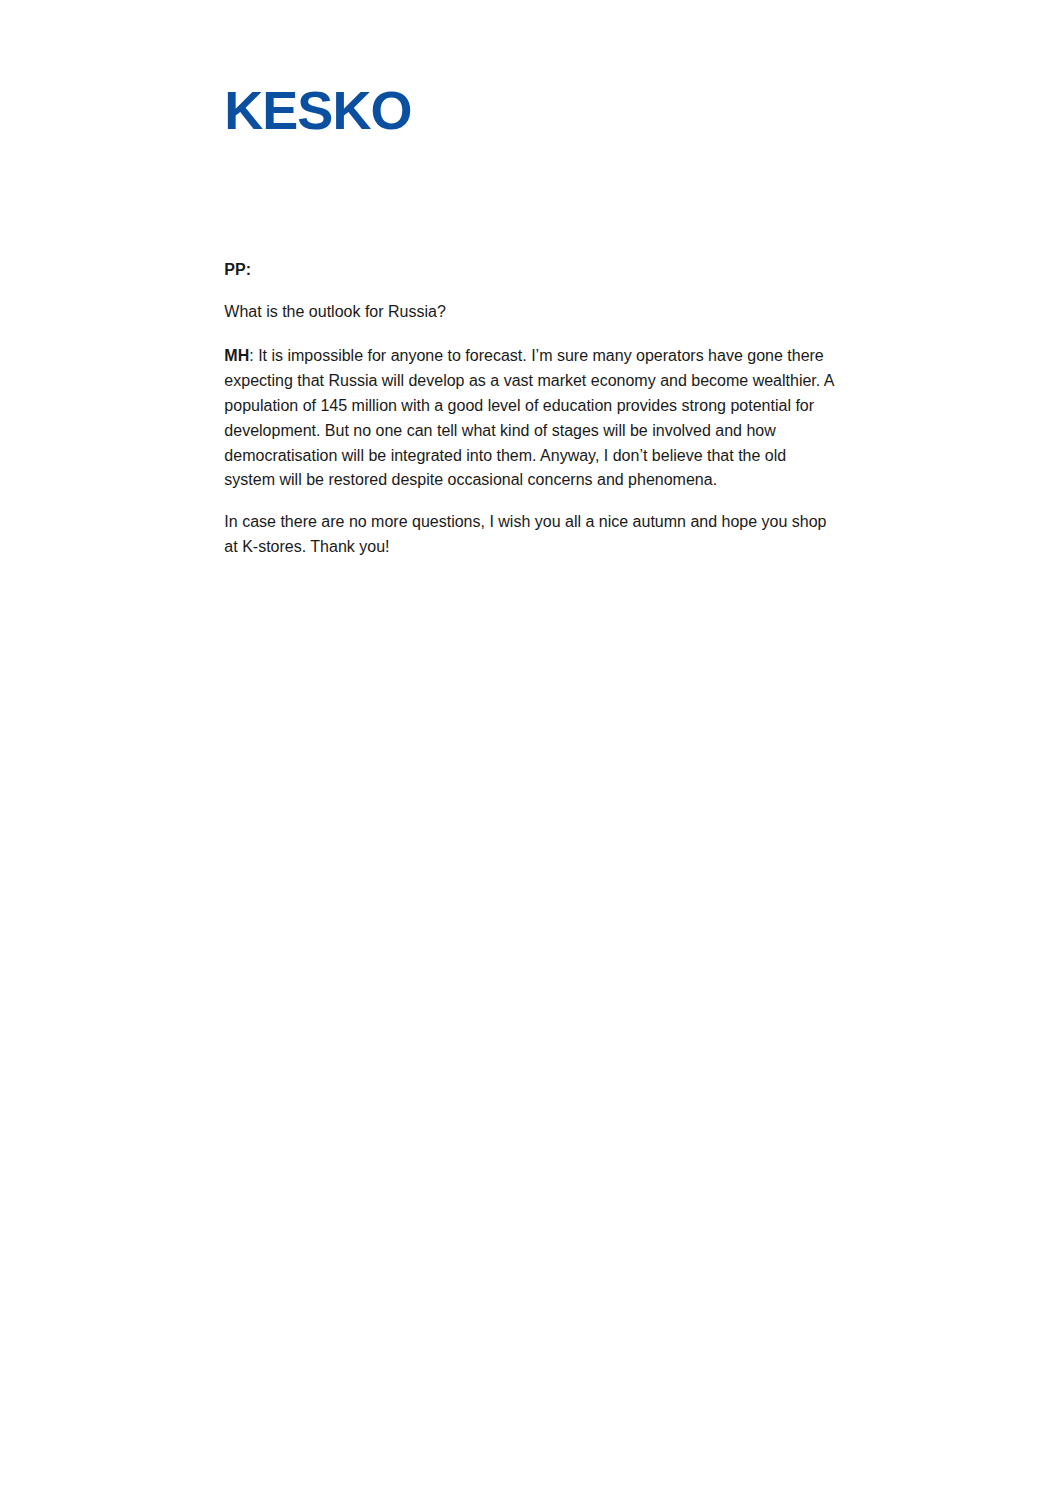KESKO
PP:
What is the outlook for Russia?
MH: It is impossible for anyone to forecast. I’m sure many operators have gone there expecting that Russia will develop as a vast market economy and become wealthier. A population of 145 million with a good level of education provides strong potential for development. But no one can tell what kind of stages will be involved and how democratisation will be integrated into them. Anyway, I don’t believe that the old system will be restored despite occasional concerns and phenomena.
In case there are no more questions, I wish you all a nice autumn and hope you shop at K-stores. Thank you!